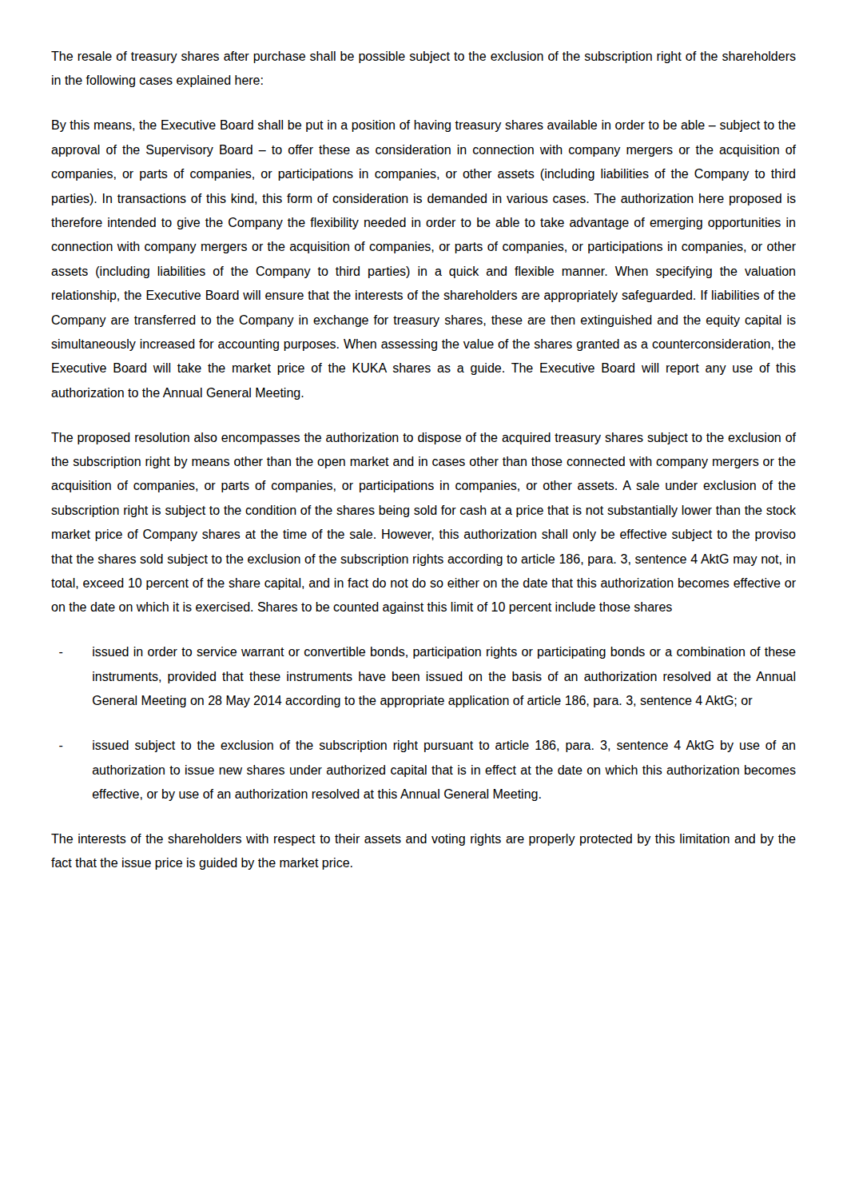The resale of treasury shares after purchase shall be possible subject to the exclusion of the subscription right of the shareholders in the following cases explained here:
By this means, the Executive Board shall be put in a position of having treasury shares available in order to be able – subject to the approval of the Supervisory Board – to offer these as consideration in connection with company mergers or the acquisition of companies, or parts of companies, or participations in companies, or other assets (including liabilities of the Company to third parties). In transactions of this kind, this form of consideration is demanded in various cases. The authorization here proposed is therefore intended to give the Company the flexibility needed in order to be able to take advantage of emerging opportunities in connection with company mergers or the acquisition of companies, or parts of companies, or participations in companies, or other assets (including liabilities of the Company to third parties) in a quick and flexible manner. When specifying the valuation relationship, the Executive Board will ensure that the interests of the shareholders are appropriately safeguarded. If liabilities of the Company are transferred to the Company in exchange for treasury shares, these are then extinguished and the equity capital is simultaneously increased for accounting purposes. When assessing the value of the shares granted as a counterconsideration, the Executive Board will take the market price of the KUKA shares as a guide. The Executive Board will report any use of this authorization to the Annual General Meeting.
The proposed resolution also encompasses the authorization to dispose of the acquired treasury shares subject to the exclusion of the subscription right by means other than the open market and in cases other than those connected with company mergers or the acquisition of companies, or parts of companies, or participations in companies, or other assets. A sale under exclusion of the subscription right is subject to the condition of the shares being sold for cash at a price that is not substantially lower than the stock market price of Company shares at the time of the sale. However, this authorization shall only be effective subject to the proviso that the shares sold subject to the exclusion of the subscription rights according to article 186, para. 3, sentence 4 AktG may not, in total, exceed 10 percent of the share capital, and in fact do not do so either on the date that this authorization becomes effective or on the date on which it is exercised. Shares to be counted against this limit of 10 percent include those shares
issued in order to service warrant or convertible bonds, participation rights or participating bonds or a combination of these instruments, provided that these instruments have been issued on the basis of an authorization resolved at the Annual General Meeting on 28 May 2014 according to the appropriate application of article 186, para. 3, sentence 4 AktG; or
issued subject to the exclusion of the subscription right pursuant to article 186, para. 3, sentence 4 AktG by use of an authorization to issue new shares under authorized capital that is in effect at the date on which this authorization becomes effective, or by use of an authorization resolved at this Annual General Meeting.
The interests of the shareholders with respect to their assets and voting rights are properly protected by this limitation and by the fact that the issue price is guided by the market price.